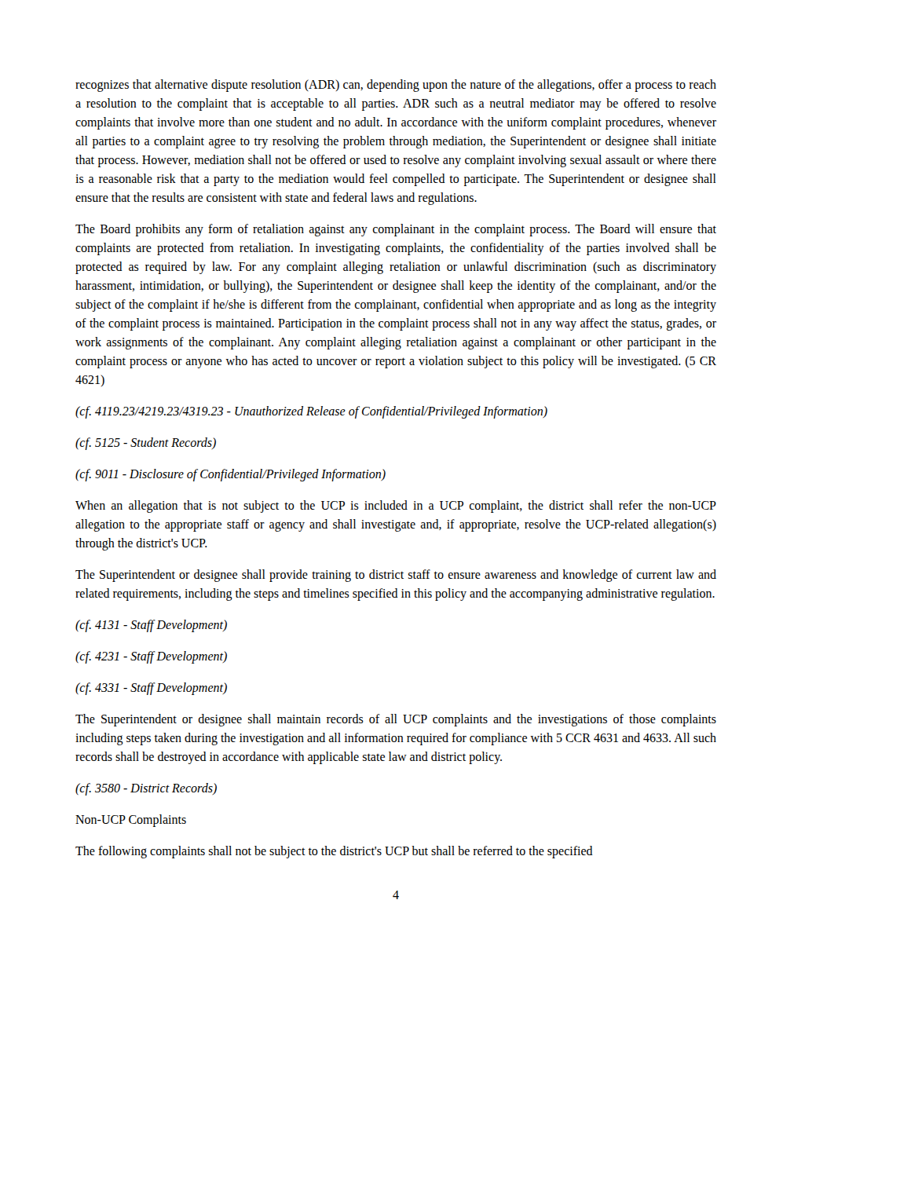recognizes that alternative dispute resolution (ADR) can, depending upon the nature of the allegations, offer a process to reach a resolution to the complaint that is acceptable to all parties. ADR such as a neutral mediator may be offered to resolve complaints that involve more than one student and no adult. In accordance with the uniform complaint procedures, whenever all parties to a complaint agree to try resolving the problem through mediation, the Superintendent or designee shall initiate that process. However, mediation shall not be offered or used to resolve any complaint involving sexual assault or where there is a reasonable risk that a party to the mediation would feel compelled to participate. The Superintendent or designee shall ensure that the results are consistent with state and federal laws and regulations.
The Board prohibits any form of retaliation against any complainant in the complaint process. The Board will ensure that complaints are protected from retaliation. In investigating complaints, the confidentiality of the parties involved shall be protected as required by law. For any complaint alleging retaliation or unlawful discrimination (such as discriminatory harassment, intimidation, or bullying), the Superintendent or designee shall keep the identity of the complainant, and/or the subject of the complaint if he/she is different from the complainant, confidential when appropriate and as long as the integrity of the complaint process is maintained. Participation in the complaint process shall not in any way affect the status, grades, or work assignments of the complainant. Any complaint alleging retaliation against a complainant or other participant in the complaint process or anyone who has acted to uncover or report a violation subject to this policy will be investigated. (5 CR 4621)
(cf. 4119.23/4219.23/4319.23 - Unauthorized Release of Confidential/Privileged Information)
(cf. 5125 - Student Records)
(cf. 9011 - Disclosure of Confidential/Privileged Information)
When an allegation that is not subject to the UCP is included in a UCP complaint, the district shall refer the non-UCP allegation to the appropriate staff or agency and shall investigate and, if appropriate, resolve the UCP-related allegation(s) through the district's UCP.
The Superintendent or designee shall provide training to district staff to ensure awareness and knowledge of current law and related requirements, including the steps and timelines specified in this policy and the accompanying administrative regulation.
(cf. 4131 - Staff Development)
(cf. 4231 - Staff Development)
(cf. 4331 - Staff Development)
The Superintendent or designee shall maintain records of all UCP complaints and the investigations of those complaints including steps taken during the investigation and all information required for compliance with 5 CCR 4631 and 4633. All such records shall be destroyed in accordance with applicable state law and district policy.
(cf. 3580 - District Records)
Non-UCP Complaints
The following complaints shall not be subject to the district's UCP but shall be referred to the specified
4